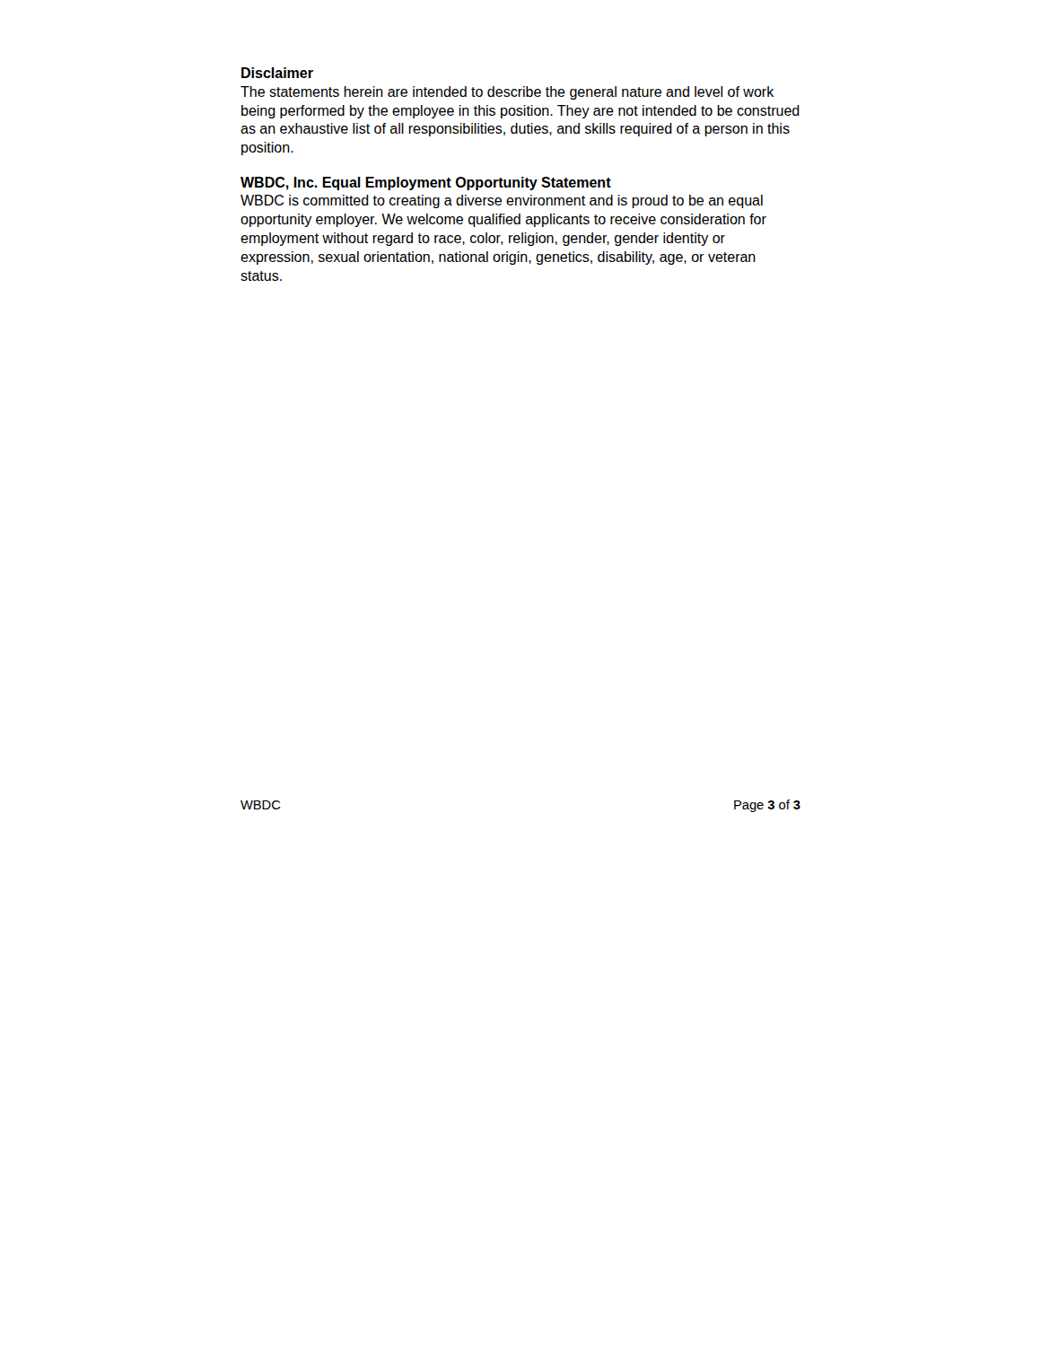Disclaimer
The statements herein are intended to describe the general nature and level of work being performed by the employee in this position. They are not intended to be construed as an exhaustive list of all responsibilities, duties, and skills required of a person in this position.
WBDC, Inc. Equal Employment Opportunity Statement
WBDC is committed to creating a diverse environment and is proud to be an equal opportunity employer. We welcome qualified applicants to receive consideration for employment without regard to race, color, religion, gender, gender identity or expression, sexual orientation, national origin, genetics, disability, age, or veteran status.
WBDC
Page 3 of 3